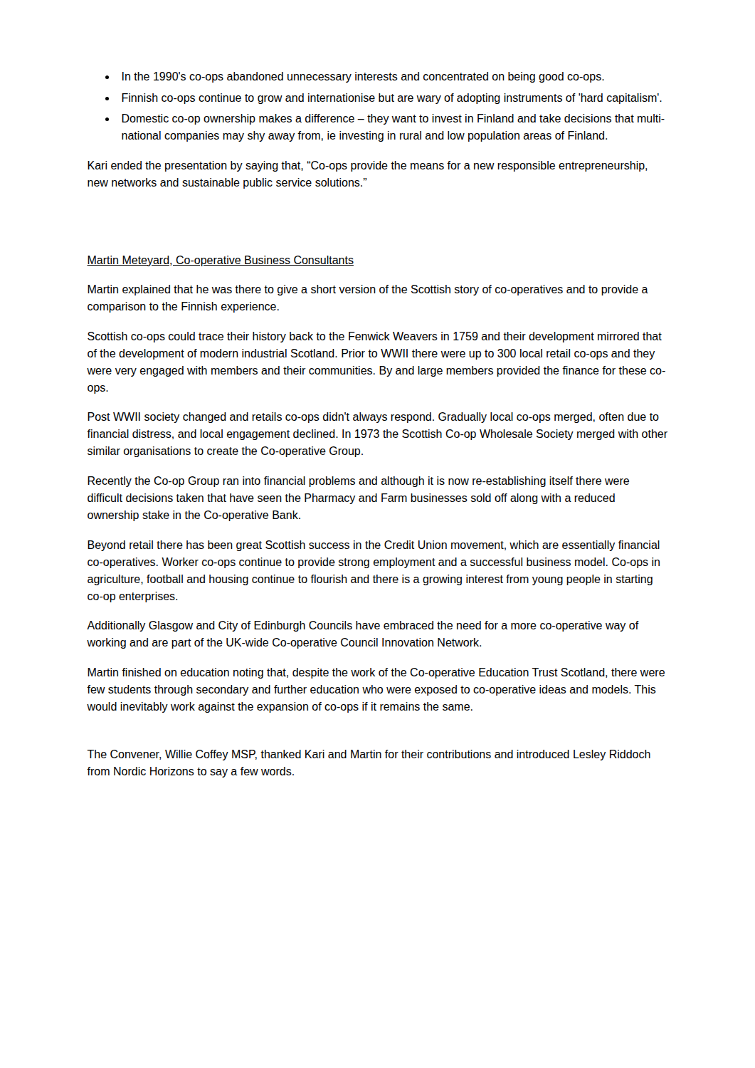In the 1990's co-ops abandoned unnecessary interests and concentrated on being good co-ops.
Finnish co-ops continue to grow and internationise but are wary of adopting instruments of 'hard capitalism'.
Domestic co-op ownership makes a difference – they want to invest in Finland and take decisions that multi-national companies may shy away from, ie investing in rural and low population areas of Finland.
Kari ended the presentation by saying that, “Co-ops provide the means for a new responsible entrepreneurship, new networks and sustainable public service solutions.”
Martin Meteyard, Co-operative Business Consultants
Martin explained that he was there to give a short version of the Scottish story of co-operatives and to provide a comparison to the Finnish experience.
Scottish co-ops could trace their history back to the Fenwick Weavers in 1759 and their development mirrored that of the development of modern industrial Scotland. Prior to WWII there were up to 300 local retail co-ops and they were very engaged with members and their communities. By and large members provided the finance for these co-ops.
Post WWII society changed and retails co-ops didn't always respond. Gradually local co-ops merged, often due to financial distress, and local engagement declined. In 1973 the Scottish Co-op Wholesale Society merged with other similar organisations to create the Co-operative Group.
Recently the Co-op Group ran into financial problems and although it is now re-establishing itself there were difficult decisions taken that have seen the Pharmacy and Farm businesses sold off along with a reduced ownership stake in the Co-operative Bank.
Beyond retail there has been great Scottish success in the Credit Union movement, which are essentially financial co-operatives. Worker co-ops continue to provide strong employment and a successful business model. Co-ops in agriculture, football and housing continue to flourish and there is a growing interest from young people in starting co-op enterprises.
Additionally Glasgow and City of Edinburgh Councils have embraced the need for a more co-operative way of working and are part of the UK-wide Co-operative Council Innovation Network.
Martin finished on education noting that, despite the work of the Co-operative Education Trust Scotland, there were few students through secondary and further education who were exposed to co-operative ideas and models. This would inevitably work against the expansion of co-ops if it remains the same.
The Convener, Willie Coffey MSP, thanked Kari and Martin for their contributions and introduced Lesley Riddoch from Nordic Horizons to say a few words.